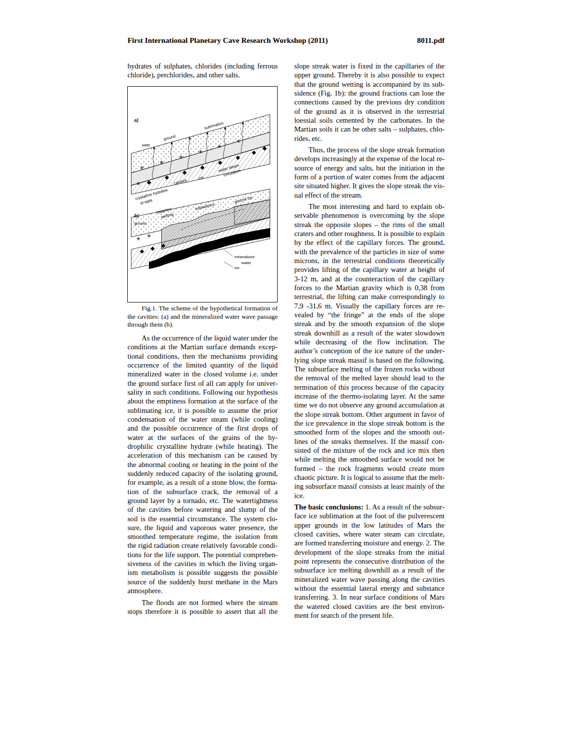First International Planetary Cave Research Workshop (2011) 8011.pdf
hydrates of sulphates, chlorides (including ferrous chloride), perchlorides, and other salts.
a) salts ground sublimation cavities ice water steam circulation crystalline hydrates of salts b) cappilary wetting ground subsidence ground ice mineralized water ice
Fig.1. The scheme of the hypothetical formation of the cavities: (a) and the mineralized water wave passage through them (b).
As the occurrence of the liquid water under the conditions at the Martian surface demands exceptional conditions, then the mechanisms providing occurrence of the limited quantity of the liquid mineralized water in the closed volume i.e. under the ground surface first of all can apply for universality in such conditions. Following our hypothesis about the emptiness formation at the surface of the sublimating ice, it is possible to assume the prior condensation of the water steam (while cooling) and the possible occurrence of the first drops of water at the surfaces of the grains of the hydrophilic crystalline hydrate (while heating). The acceleration of this mechanism can be caused by the abnormal cooling or heating in the point of the suddenly reduced capacity of the isolating ground, for example, as a result of a stone blow, the formation of the subsurface crack, the removal of a ground layer by a tornado, etc. The watertightness of the cavities before watering and slump of the soil is the essential circumstance. The system closure, the liquid and vaporous water presence, the smoothed temperature regime, the isolation from the rigid radiation create relatively favorable conditions for the life support. The potential comprehensiveness of the cavities in which the living organism metabolism is possible suggests the possible source of the suddenly burst methane in the Mars atmosphere.
The floods are not formed where the stream stops therefore it is possible to assert that all the slope streak water is fixed in the capillaries of the upper ground. Thereby it is also possible to expect that the ground wetting is accompanied by its subsidence (Fig. 1b): the ground fractions can lose the connections caused by the previous dry condition of the ground as it is observed in the terrestrial loessial soils cemented by the carbonates. In the Martian soils it can be other salts – sulphates, chlorides, etc.
Thus, the process of the slope streak formation develops increasingly at the expense of the local resource of energy and salts, but the initiation in the form of a portion of water comes from the adjacent site situated higher. It gives the slope streak the visual effect of the stream.
The most interesting and hard to explain observable phenomenon is overcoming by the slope streak the opposite slopes – the rims of the small craters and other roughness. It is possible to explain by the effect of the capillary forces. The ground, with the prevalence of the particles in size of some microns, in the terrestrial conditions theoretically provides lifting of the capillary water at height of 3-12 m, and at the counteraction of the capillary forces to the Martian gravity which is 0,38 from terrestrial, the lifting can make correspondingly to 7,9 -31,6 m. Visually the capillary forces are revealed by “the fringe” at the ends of the slope streak and by the smooth expansion of the slope streak downhill as a result of the water slowdown while decreasing of the flow inclination. The author’s conception of the ice nature of the underlying slope streak massif is based on the following. The subsurface melting of the frozen rocks without the removal of the melted layer should lead to the termination of this process because of the capacity increase of the thermo-isolating layer. At the same time we do not observe any ground accumulation at the slope streak bottom. Other argument in favor of the ice prevalence in the slope streak bottom is the smoothed form of the slopes and the smooth outlines of the streaks themselves. If the massif consisted of the mixture of the rock and ice mix then while melting the smoothed surface would not be formed – the rock fragments would create more chaotic picture. It is logical to assume that the melting subsurface massif consists at least mainly of the ice.
The basic conclusions: 1. As a result of the subsurface ice sublimation at the foot of the pulverescent upper grounds in the low latitudes of Mars the closed cavities, where water steam can circulate, are formed transferring moisture and energy. 2. The development of the slope streaks from the initial point represents the consecutive distribution of the subsurface ice melting downhill as a result of the mineralized water wave passing along the cavities without the essential lateral energy and substance transferring. 3. In near surface conditions of Mars the watered closed cavities are the best environment for search of the present life.